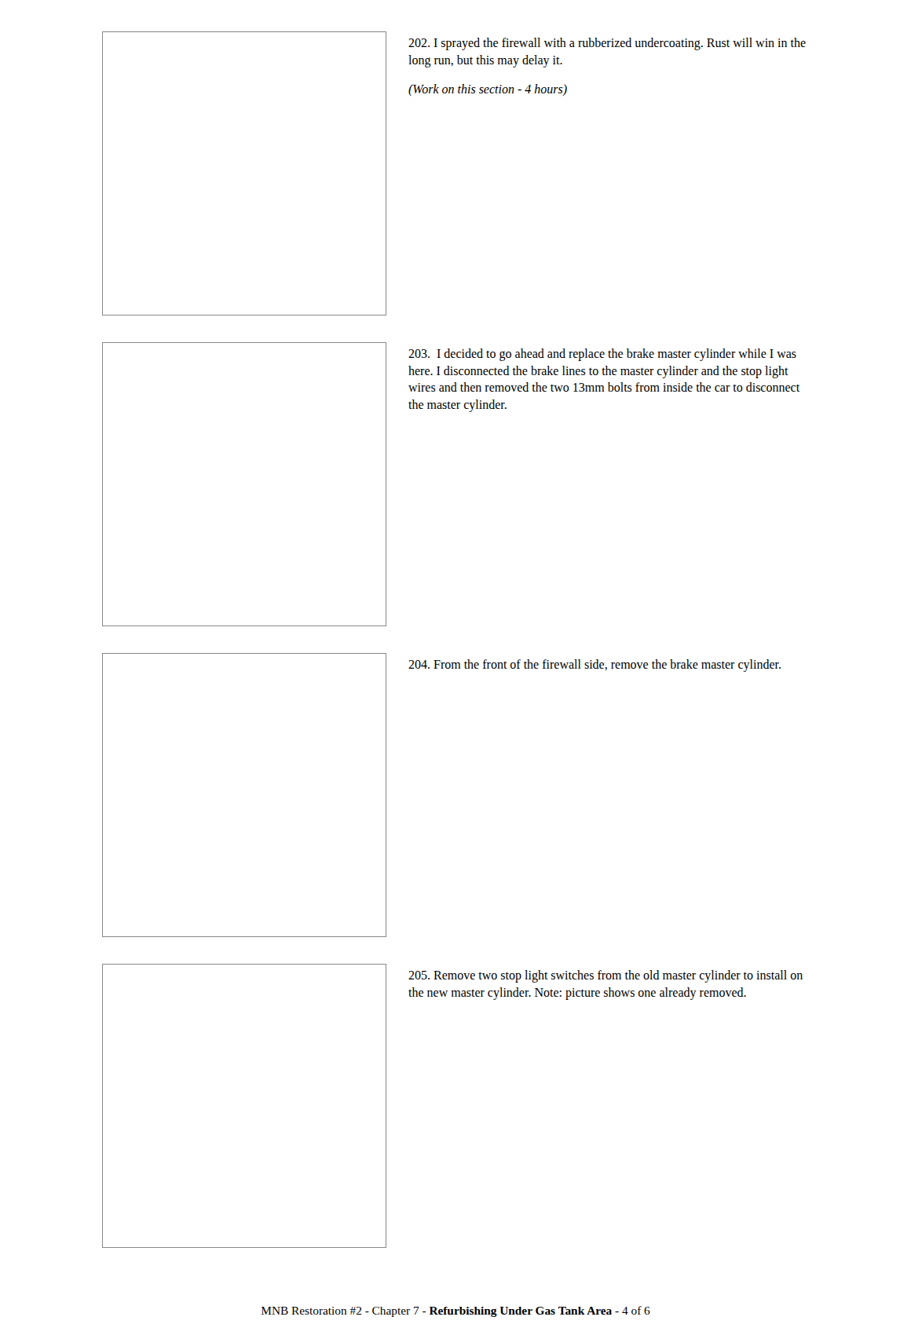202. I sprayed the firewall with a rubberized undercoating. Rust will win in the long run, but this may delay it.
(Work on this section - 4 hours)
203. I decided to go ahead and replace the brake master cylinder while I was here. I disconnected the brake lines to the master cylinder and the stop light wires and then removed the two 13mm bolts from inside the car to disconnect the master cylinder.
204. From the front of the firewall side, remove the brake master cylinder.
205. Remove two stop light switches from the old master cylinder to install on the new master cylinder. Note: picture shows one already removed.
MNB Restoration #2 - Chapter 7 - Refurbishing Under Gas Tank Area - 4 of 6